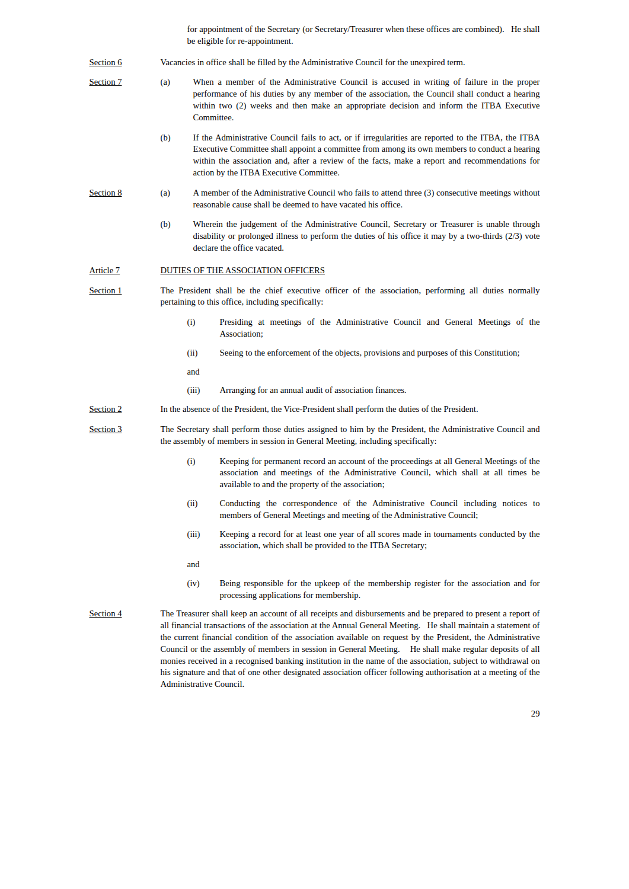for appointment of the Secretary (or Secretary/Treasurer when these offices are combined). He shall be eligible for re-appointment.
Section 6
Vacancies in office shall be filled by the Administrative Council for the unexpired term.
Section 7
(a)
When a member of the Administrative Council is accused in writing of failure in the proper performance of his duties by any member of the association, the Council shall conduct a hearing within two (2) weeks and then make an appropriate decision and inform the ITBA Executive Committee.
(b)
If the Administrative Council fails to act, or if irregularities are reported to the ITBA, the ITBA Executive Committee shall appoint a committee from among its own members to conduct a hearing within the association and, after a review of the facts, make a report and recommendations for action by the ITBA Executive Committee.
Section 8
(a)
A member of the Administrative Council who fails to attend three (3) consecutive meetings without reasonable cause shall be deemed to have vacated his office.
(b)
Wherein the judgement of the Administrative Council, Secretary or Treasurer is unable through disability or prolonged illness to perform the duties of his office it may by a two-thirds (2/3) vote declare the office vacated.
Article 7
DUTIES OF THE ASSOCIATION OFFICERS
Section 1
The President shall be the chief executive officer of the association, performing all duties normally pertaining to this office, including specifically:
(i)
Presiding at meetings of the Administrative Council and General Meetings of the Association;
(ii)
Seeing to the enforcement of the objects, provisions and purposes of this Constitution;
and
(iii)
Arranging for an annual audit of association finances.
Section 2
In the absence of the President, the Vice-President shall perform the duties of the President.
Section 3
The Secretary shall perform those duties assigned to him by the President, the Administrative Council and the assembly of members in session in General Meeting, including specifically:
(i)
Keeping for permanent record an account of the proceedings at all General Meetings of the association and meetings of the Administrative Council, which shall at all times be available to and the property of the association;
(ii)
Conducting the correspondence of the Administrative Council including notices to members of General Meetings and meeting of the Administrative Council;
(iii)
Keeping a record for at least one year of all scores made in tournaments conducted by the association, which shall be provided to the ITBA Secretary;
and
(iv)
Being responsible for the upkeep of the membership register for the association and for processing applications for membership.
Section 4
The Treasurer shall keep an account of all receipts and disbursements and be prepared to present a report of all financial transactions of the association at the Annual General Meeting. He shall maintain a statement of the current financial condition of the association available on request by the President, the Administrative Council or the assembly of members in session in General Meeting. He shall make regular deposits of all monies received in a recognised banking institution in the name of the association, subject to withdrawal on his signature and that of one other designated association officer following authorisation at a meeting of the Administrative Council.
29